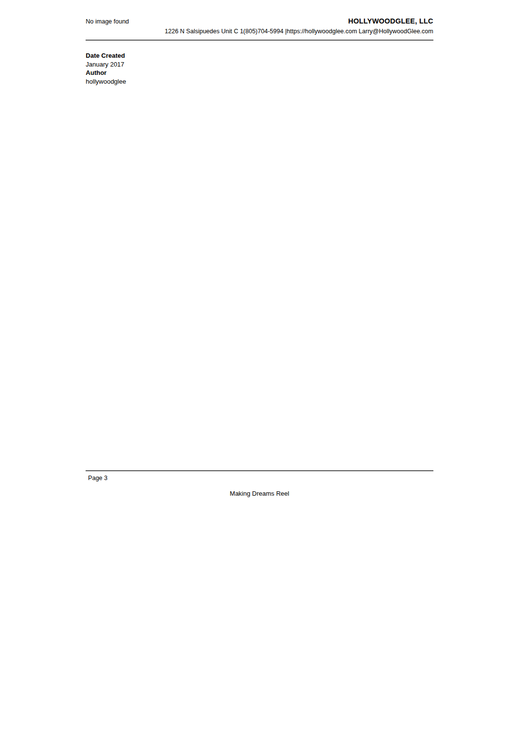No image found
HOLLYWOODGLEE, LLC
1226 N Salsipuedes Unit C 1(805)704-5994 |https://hollywoodglee.com Larry@HollywoodGlee.com
Date Created
January 2017
Author
hollywoodglee
Page 3
Making Dreams Reel